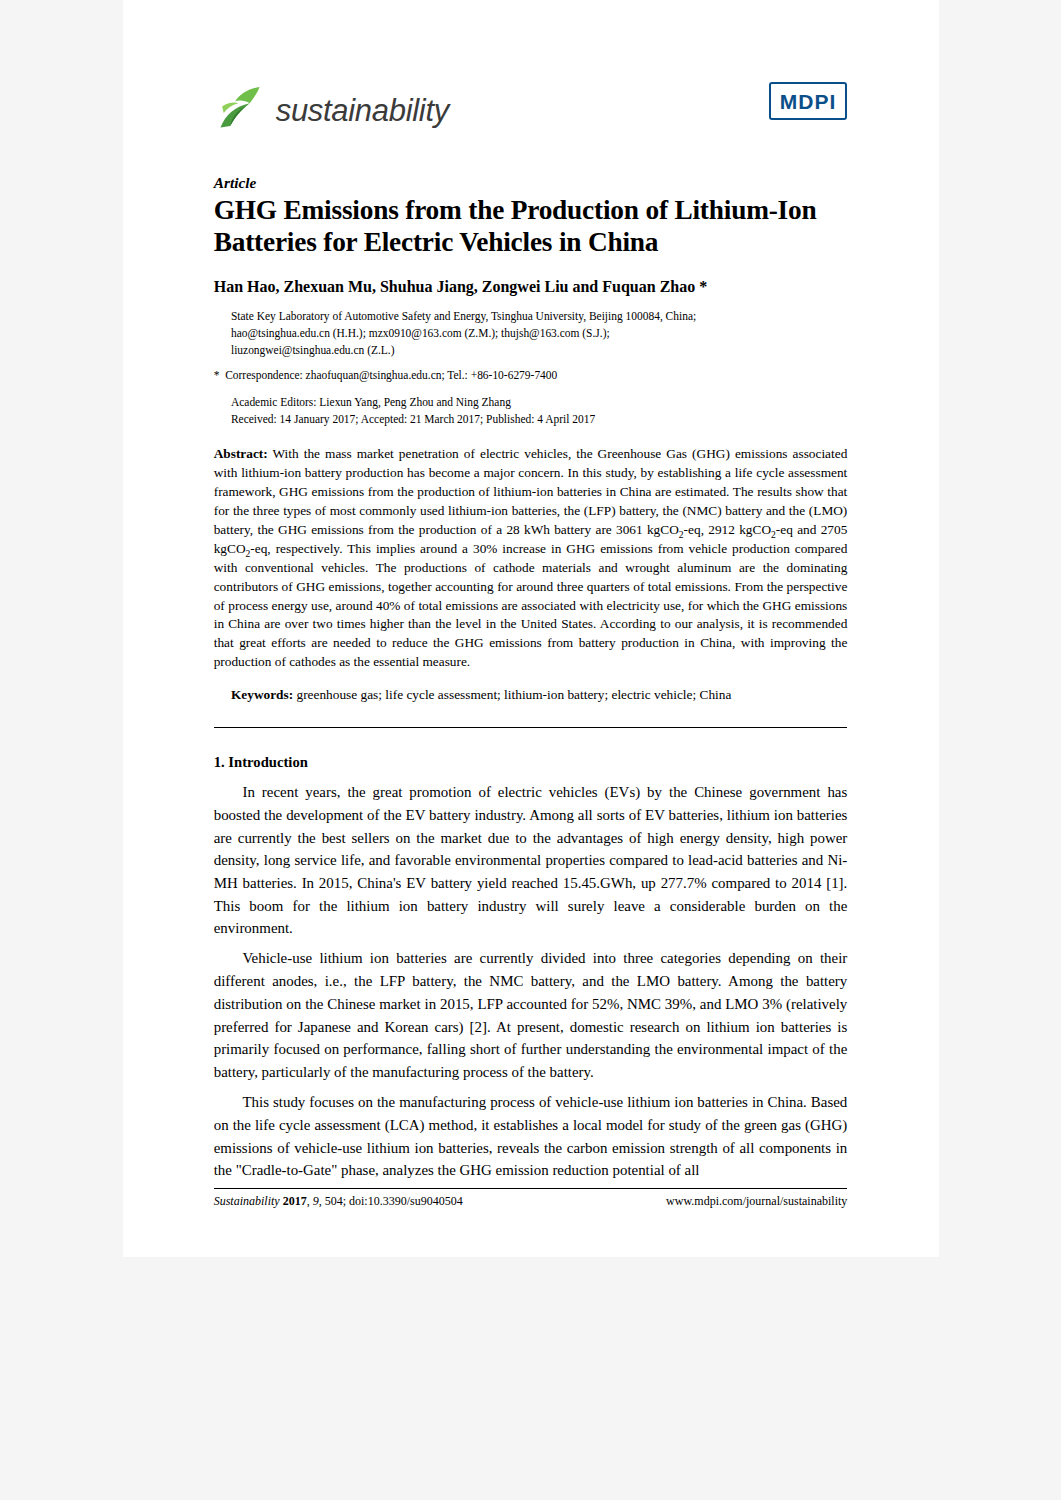sustainability
MDPI
Article
GHG Emissions from the Production of Lithium-Ion Batteries for Electric Vehicles in China
Han Hao, Zhexuan Mu, Shuhua Jiang, Zongwei Liu and Fuquan Zhao *
State Key Laboratory of Automotive Safety and Energy, Tsinghua University, Beijing 100084, China;
hao@tsinghua.edu.cn (H.H.); mzx0910@163.com (Z.M.); thujsh@163.com (S.J.);
liuzongwei@tsinghua.edu.cn (Z.L.)
* Correspondence: zhaofuquan@tsinghua.edu.cn; Tel.: +86-10-6279-7400
Academic Editors: Liexun Yang, Peng Zhou and Ning Zhang
Received: 14 January 2017; Accepted: 21 March 2017; Published: 4 April 2017
Abstract: With the mass market penetration of electric vehicles, the Greenhouse Gas (GHG) emissions associated with lithium-ion battery production has become a major concern. In this study, by establishing a life cycle assessment framework, GHG emissions from the production of lithium-ion batteries in China are estimated. The results show that for the three types of most commonly used lithium-ion batteries, the (LFP) battery, the (NMC) battery and the (LMO) battery, the GHG emissions from the production of a 28 kWh battery are 3061 kgCO2-eq, 2912 kgCO2-eq and 2705 kgCO2-eq, respectively. This implies around a 30% increase in GHG emissions from vehicle production compared with conventional vehicles. The productions of cathode materials and wrought aluminum are the dominating contributors of GHG emissions, together accounting for around three quarters of total emissions. From the perspective of process energy use, around 40% of total emissions are associated with electricity use, for which the GHG emissions in China are over two times higher than the level in the United States. According to our analysis, it is recommended that great efforts are needed to reduce the GHG emissions from battery production in China, with improving the production of cathodes as the essential measure.
Keywords: greenhouse gas; life cycle assessment; lithium-ion battery; electric vehicle; China
1. Introduction
In recent years, the great promotion of electric vehicles (EVs) by the Chinese government has boosted the development of the EV battery industry. Among all sorts of EV batteries, lithium ion batteries are currently the best sellers on the market due to the advantages of high energy density, high power density, long service life, and favorable environmental properties compared to lead-acid batteries and Ni-MH batteries. In 2015, China's EV battery yield reached 15.45.GWh, up 277.7% compared to 2014 [1]. This boom for the lithium ion battery industry will surely leave a considerable burden on the environment.
Vehicle-use lithium ion batteries are currently divided into three categories depending on their different anodes, i.e., the LFP battery, the NMC battery, and the LMO battery. Among the battery distribution on the Chinese market in 2015, LFP accounted for 52%, NMC 39%, and LMO 3% (relatively preferred for Japanese and Korean cars) [2]. At present, domestic research on lithium ion batteries is primarily focused on performance, falling short of further understanding the environmental impact of the battery, particularly of the manufacturing process of the battery.
This study focuses on the manufacturing process of vehicle-use lithium ion batteries in China. Based on the life cycle assessment (LCA) method, it establishes a local model for study of the green gas (GHG) emissions of vehicle-use lithium ion batteries, reveals the carbon emission strength of all components in the "Cradle-to-Gate" phase, analyzes the GHG emission reduction potential of all
Sustainability 2017, 9, 504; doi:10.3390/su9040504
www.mdpi.com/journal/sustainability